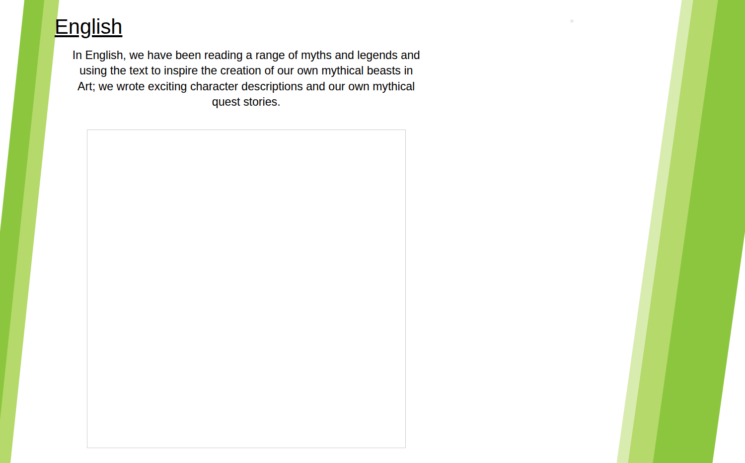English
In English, we have been reading a range of myths and legends and using the text to inspire the creation of our own mythical beasts in Art; we wrote exciting character descriptions and our own mythical quest stories.